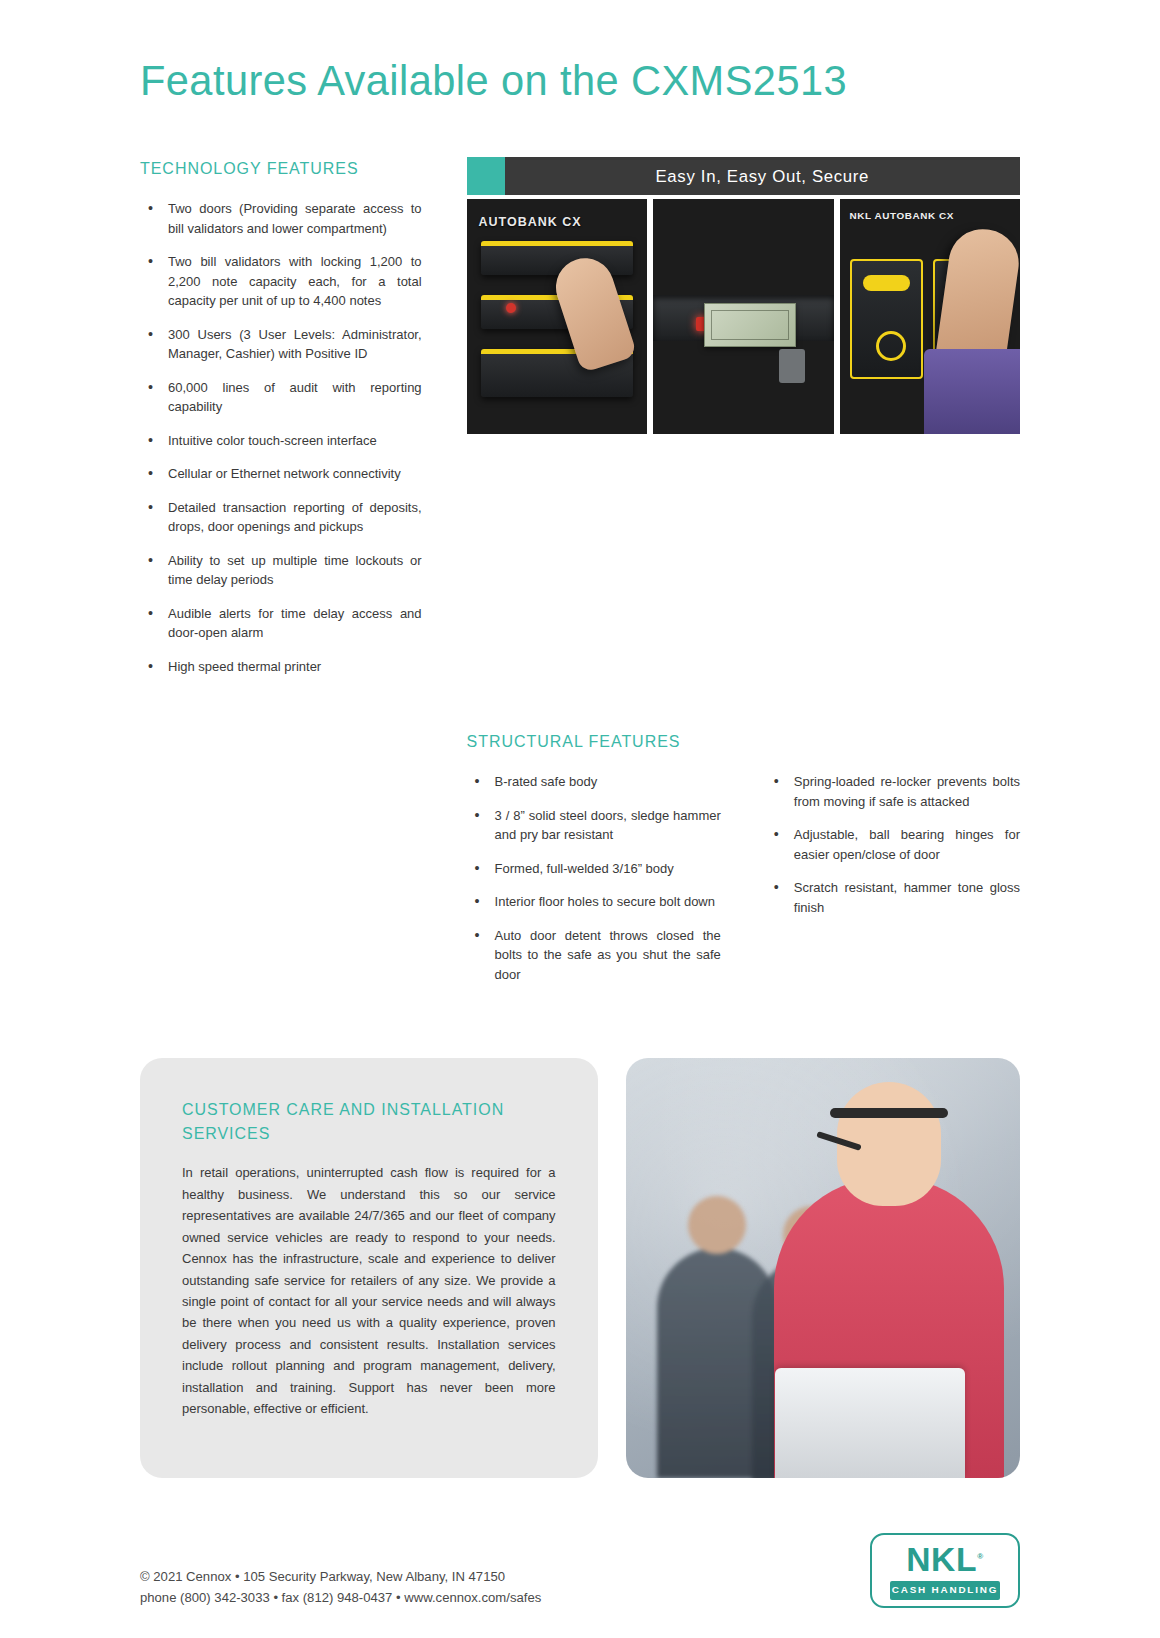Features Available on the CXMS2513
Technology Features
Two doors (Providing separate access to bill validators and lower compartment)
Two bill validators with locking 1,200 to 2,200 note capacity each, for a total capacity per unit of up to 4,400 notes
300 Users (3 User Levels: Administrator, Manager, Cashier) with Positive ID
60,000 lines of audit with reporting capability
Intuitive color touch-screen interface
Cellular or Ethernet network connectivity
Detailed transaction reporting of deposits, drops, door openings and pickups
Ability to set up multiple time lockouts or time delay periods
Audible alerts for time delay access and door-open alarm
High speed thermal printer
Easy In, Easy Out, Secure
Structural Features
B-rated safe body
3 / 8” solid steel doors, sledge hammer and pry bar resistant
Formed, full-welded 3/16” body
Interior floor holes to secure bolt down
Auto door detent throws closed the bolts to the safe as you shut the safe door
Spring-loaded re-locker prevents bolts from moving if safe is attacked
Adjustable, ball bearing hinges for easier open/close of door
Scratch resistant, hammer tone gloss finish
Customer Care and Installation Services
In retail operations, uninterrupted cash flow is required for a healthy business. We understand this so our service representatives are available 24/7/365 and our fleet of company owned service vehicles are ready to respond to your needs. Cennox has the infrastructure, scale and experience to deliver outstanding safe service for retailers of any size. We provide a single point of contact for all your service needs and will always be there when you need us with a quality experience, proven delivery process and consistent results. Installation services include rollout planning and program management, delivery, installation and training. Support has never been more personable, effective or efficient.
© 2021 Cennox • 105 Security Parkway, New Albany, IN 47150
phone (800) 342-3033 • fax (812) 948-0437 • www.cennox.com/safes
NKL®
CASH HANDLING